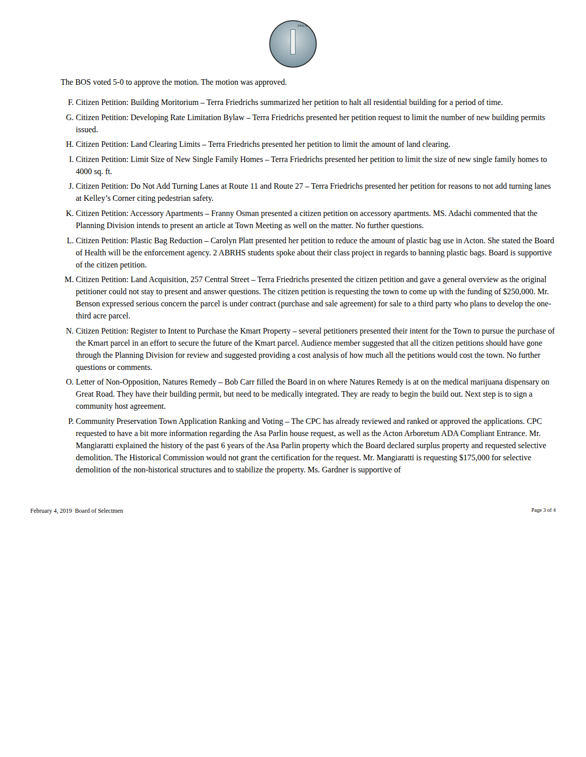INCORPORATED · 1735 ACTON
The BOS voted 5-0 to approve the motion. The motion was approved.
Citizen Petition: Building Moritorium – Terra Friedrichs summarized her petition to halt all residential building for a period of time.
Citizen Petition: Developing Rate Limitation Bylaw – Terra Friedrichs presented her petition request to limit the number of new building permits issued.
Citizen Petition: Land Clearing Limits – Terra Friedrichs presented her petition to limit the amount of land clearing.
Citizen Petition: Limit Size of New Single Family Homes – Terra Friedrichs presented her petition to limit the size of new single family homes to 4000 sq. ft.
Citizen Petition: Do Not Add Turning Lanes at Route 11 and Route 27 – Terra Friedrichs presented her petition for reasons to not add turning lanes at Kelley’s Corner citing pedestrian safety.
Citizen Petition: Accessory Apartments – Franny Osman presented a citizen petition on accessory apartments. MS. Adachi commented that the Planning Division intends to present an article at Town Meeting as well on the matter. No further questions.
Citizen Petition: Plastic Bag Reduction – Carolyn Platt presented her petition to reduce the amount of plastic bag use in Acton. She stated the Board of Health will be the enforcement agency. 2 ABRHS students spoke about their class project in regards to banning plastic bags. Board is supportive of the citizen petition.
Citizen Petition: Land Acquisition, 257 Central Street – Terra Friedrichs presented the citizen petition and gave a general overview as the original petitioner could not stay to present and answer questions. The citizen petition is requesting the town to come up with the funding of $250,000. Mr. Benson expressed serious concern the parcel is under contract (purchase and sale agreement) for sale to a third party who plans to develop the one-third acre parcel.
Citizen Petition: Register to Intent to Purchase the Kmart Property – several petitioners presented their intent for the Town to pursue the purchase of the Kmart parcel in an effort to secure the future of the Kmart parcel. Audience member suggested that all the citizen petitions should have gone through the Planning Division for review and suggested providing a cost analysis of how much all the petitions would cost the town. No further questions or comments.
Letter of Non-Opposition, Natures Remedy – Bob Carr filled the Board in on where Natures Remedy is at on the medical marijuana dispensary on Great Road. They have their building permit, but need to be medically integrated. They are ready to begin the build out. Next step is to sign a community host agreement.
Community Preservation Town Application Ranking and Voting – The CPC has already reviewed and ranked or approved the applications. CPC requested to have a bit more information regarding the Asa Parlin house request, as well as the Acton Arboretum ADA Compliant Entrance. Mr. Mangiaratti explained the history of the past 6 years of the Asa Parlin property which the Board declared surplus property and requested selective demolition. The Historical Commission would not grant the certification for the request. Mr. Mangiaratti is requesting $175,000 for selective demolition of the non-historical structures and to stabilize the property. Ms. Gardner is supportive of
February 4, 2019 Board of Selectmen Page 3 of 4